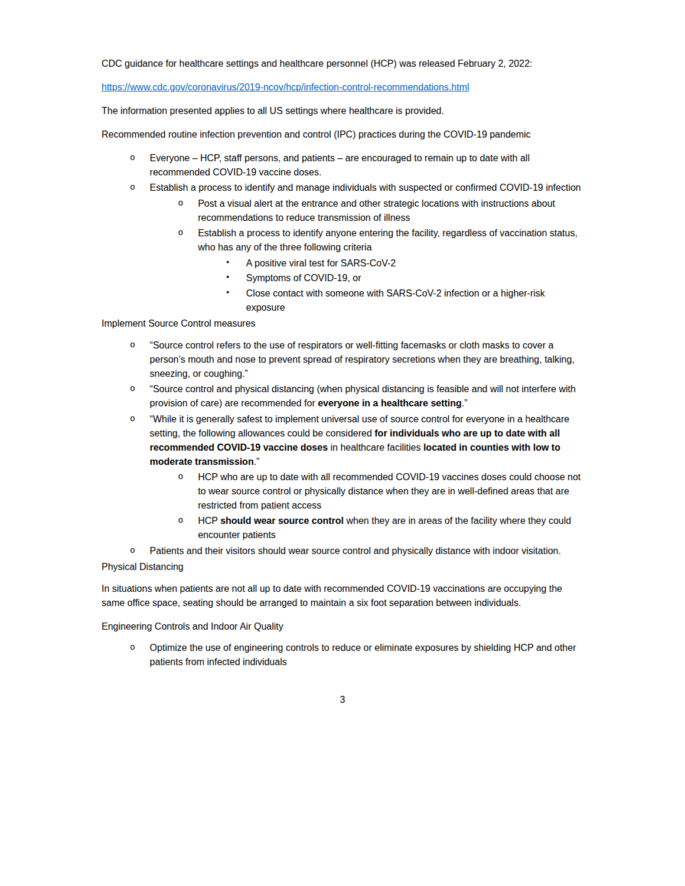CDC guidance for healthcare settings and healthcare personnel (HCP) was released February 2, 2022:
https://www.cdc.gov/coronavirus/2019-ncov/hcp/infection-control-recommendations.html
The information presented applies to all US settings where healthcare is provided.
Recommended routine infection prevention and control (IPC) practices during the COVID-19 pandemic
Everyone – HCP, staff persons, and patients – are encouraged to remain up to date with all recommended COVID-19 vaccine doses.
Establish a process to identify and manage individuals with suspected or confirmed COVID-19 infection
Post a visual alert at the entrance and other strategic locations with instructions about recommendations to reduce transmission of illness
Establish a process to identify anyone entering the facility, regardless of vaccination status, who has any of the three following criteria
A positive viral test for SARS-CoV-2
Symptoms of COVID-19, or
Close contact with someone with SARS-CoV-2 infection or a higher-risk exposure
Implement Source Control measures
“Source control refers to the use of respirators or well-fitting facemasks or cloth masks to cover a person’s mouth and nose to prevent spread of respiratory secretions when they are breathing, talking, sneezing, or coughing.”
“Source control and physical distancing (when physical distancing is feasible and will not interfere with provision of care) are recommended for everyone in a healthcare setting.”
“While it is generally safest to implement universal use of source control for everyone in a healthcare setting, the following allowances could be considered for individuals who are up to date with all recommended COVID-19 vaccine doses in healthcare facilities located in counties with low to moderate transmission.”
HCP who are up to date with all recommended COVID-19 vaccines doses could choose not to wear source control or physically distance when they are in well-defined areas that are restricted from patient access
HCP should wear source control when they are in areas of the facility where they could encounter patients
Patients and their visitors should wear source control and physically distance with indoor visitation.
Physical Distancing
In situations when patients are not all up to date with recommended COVID-19 vaccinations are occupying the same office space, seating should be arranged to maintain a six foot separation between individuals.
Engineering Controls and Indoor Air Quality
Optimize the use of engineering controls to reduce or eliminate exposures by shielding HCP and other patients from infected individuals
3